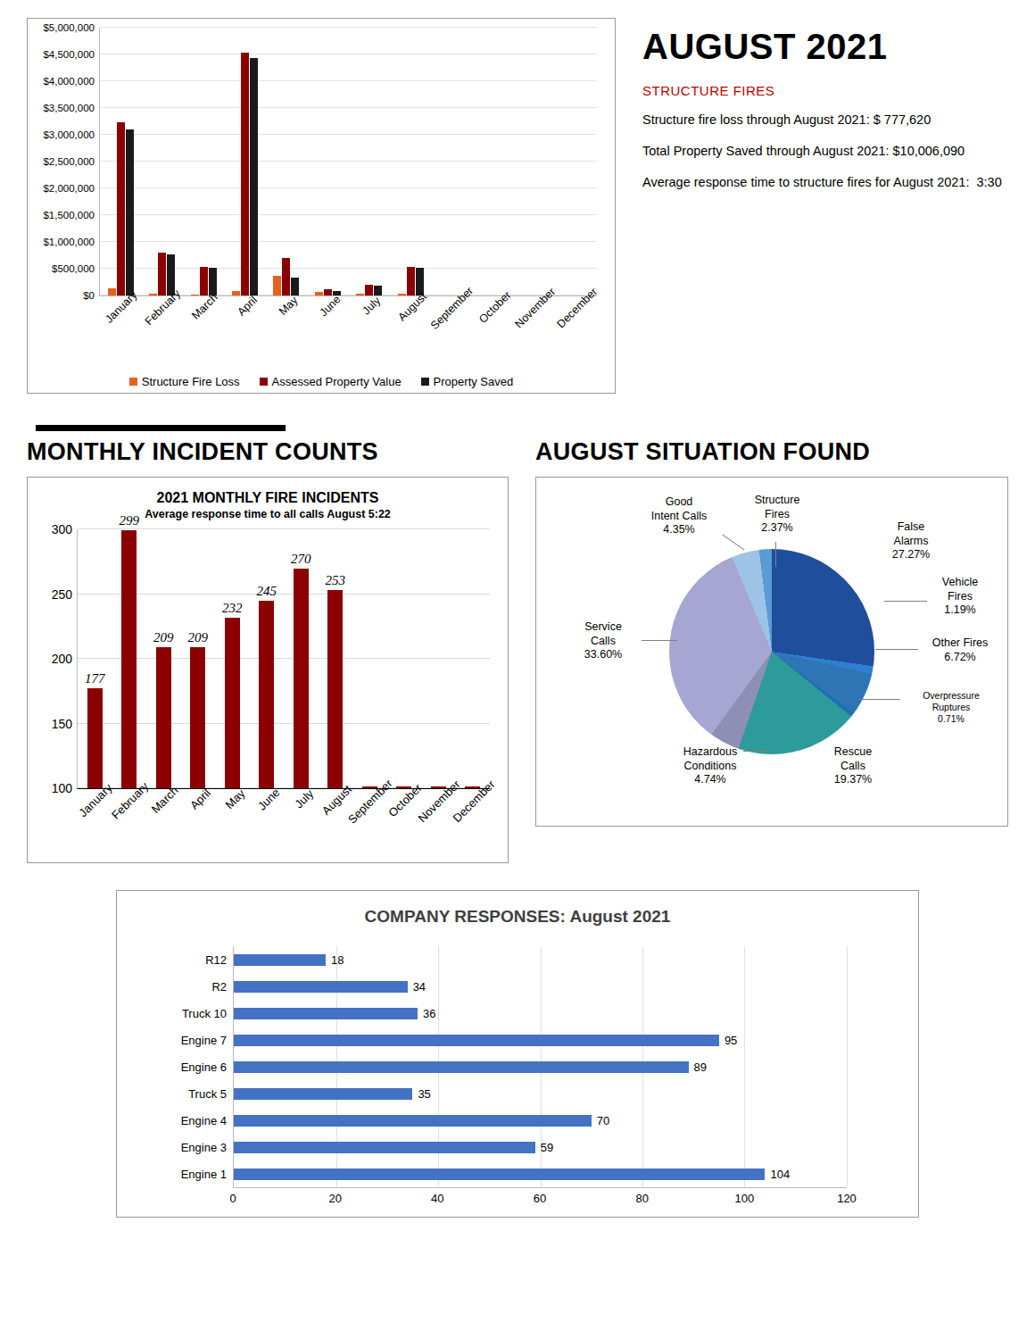$5,000,000
$4,500,000
$4,000,000
$3,500,000
$3,000,000
$2,500,000
$2,000,000
$1,500,000
$1,000,000
$500,000
$0
January
February
March
April
May
June
July
August
September
October
November
December
Structure Fire Loss
Assessed Property Value
Property Saved
AUGUST 2021
STRUCTURE FIRES
Structure fire loss through August 2021: $ 777,620
Total Property Saved through August 2021: $10,006,090
Average response time to structure fires for August 2021: 3:30
MONTHLY INCIDENT COUNTS
AUGUST SITUATION FOUND
2021 MONTHLY FIRE INCIDENTS
Average response time to all calls August 5:22
300
250
200
150
100
177
299
209
209
232
245
270
253
January
February
March
April
May
June
July
August
September
October
November
December
Structure
Fires
2.37%
False
Alarms
27.27%
Vehicle
Fires
1.19%
Other Fires
6.72%
Overpressure
Ruptures
0.71%
Rescue
Calls
19.37%
Hazardous
Conditions
4.74%
Service
Calls
33.60%
Good
Intent Calls
4.35%
COMPANY RESPONSES: August 2021
R12
18
R2
34
Truck 10
36
Engine 7
95
Engine 6
89
Truck 5
35
Engine 4
70
Engine 3
59
Engine 1
104
0 20 40 60 80 100 120